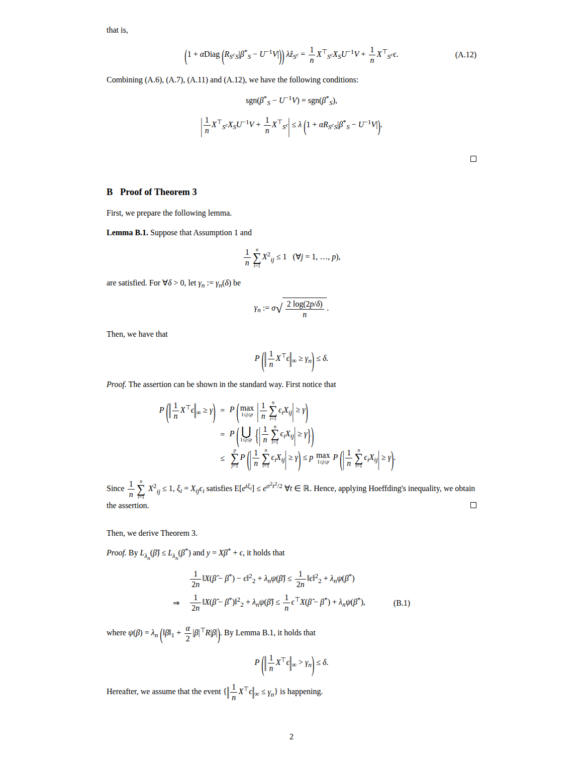that is,
(1 + α Diag (RScS|β*S − U−1V|)) λẑSc = 1 n X⊤ScXSU−1V + 1 n X⊤Scϵ.
(A.12)
Combining (A.6), (A.7), (A.11) and (A.12), we have the following conditions:
sgn(β*S − U−1V) = sgn(β*S),
|1 n X⊤ScXSU−1V + 1 n X⊤Sc| ≤ λ (1 + αRScS|β*S − U−1V|).
BProof of Theorem 3
First, we prepare the following lemma.
Lemma B.1. Suppose that Assumption 1 and
1 n n∑i=1 X2ij ≤ 1 (∀j = 1, …, p),
are satisfied. For ∀δ > 0, let γn := γn(δ) be
γn := σ√2 log(2p/δ) n.
Then, we have that
P (‖1 n X⊤ϵ‖∞ ≥ γn) ≤ δ.
Proof. The assertion can be shown in the standard way. First notice that
P (‖1 n X⊤ϵ‖∞ ≥ γ) = P (max 1≤j≤p |1 n n∑i=1 ϵi Xij| ≥ γ)
= P (⋃1≤j≤p {|1 n n∑i=1 ϵi Xij| ≥ γ})
≤ p∑j=1 P (|1 n n∑i=1 ϵi Xij| ≥ γ) ≤ p max 1≤j≤p P (|1 n n∑i=1 ϵi Xij| ≥ γ).
Since 1 n n∑i=1 X2ij ≤ 1, ξi = Xij ϵi satisfies E[etξi] ≤ eσ2t2/2 ∀t ∈ ℝ. Hence, applying Hoeffding's inequality, we obtain the assertion.
Then, we derive Theorem 3.
Proof. By Lλn(β̂) ≤ Lλn(β*) and y = Xβ* + ϵ, it holds that
12n‖X(β̂ − β*) − ϵ‖22 + λn ψ(β̂) ≤ 12n‖ϵ‖22 + λn ψ(β*)
⇒ 12n‖X(β̂ − β*)‖22 + λn ψ(β̂) ≤ 1 n ϵ⊤X(β̂ − β*) + λn ψ(β*), (B.1)
where ψ(β) = λn (‖β‖1 + α 2|β|⊤R|β|). By Lemma B.1, it holds that
P (‖1 n X⊤ϵ‖∞ > γn) ≤ δ.
Hereafter, we assume that the event {‖1 n X⊤ϵ‖∞ ≤ γn} is happening.
2